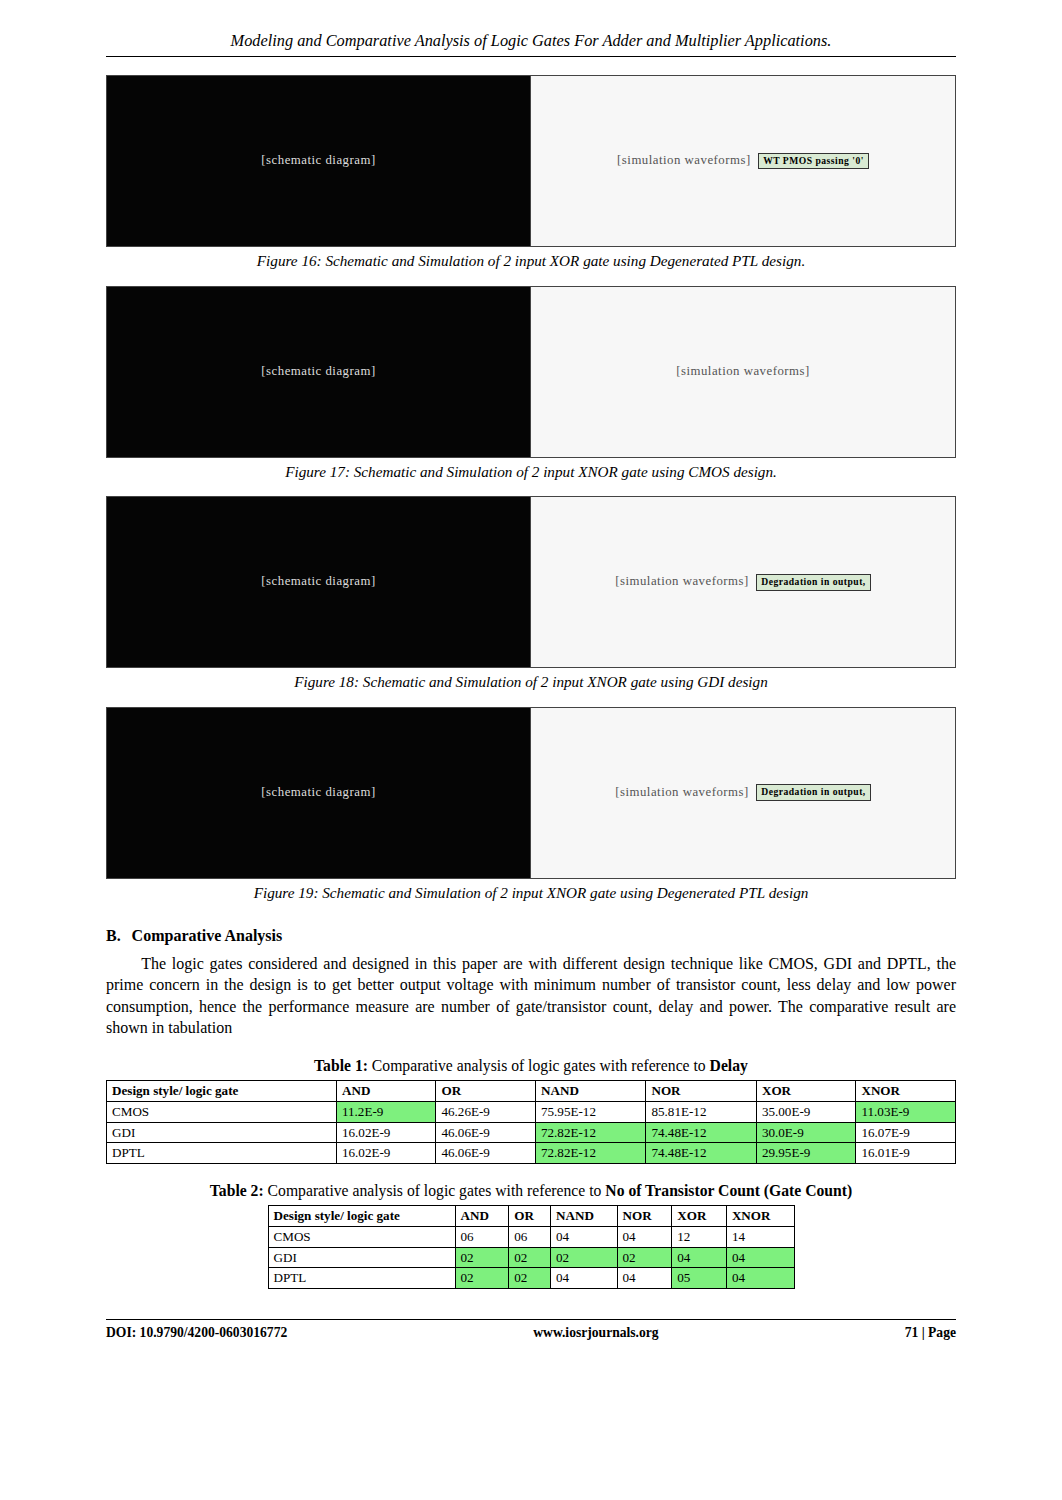Modeling and Comparative Analysis of Logic Gates For Adder and Multiplier Applications.
[schematic diagram]
[simulation waveforms] WT PMOS passing '0'
Figure 16: Schematic and Simulation of 2 input XOR gate using Degenerated PTL design.
[schematic diagram]
[simulation waveforms]
Figure 17: Schematic and Simulation of 2 input XNOR gate using CMOS design.
[schematic diagram]
[simulation waveforms] Degradation in output,
Figure 18: Schematic and Simulation of 2 input XNOR gate using GDI design
[schematic diagram]
[simulation waveforms] Degradation in output,
Figure 19: Schematic and Simulation of 2 input XNOR gate using Degenerated PTL design
B. Comparative Analysis
The logic gates considered and designed in this paper are with different design technique like CMOS, GDI and DPTL, the prime concern in the design is to get better output voltage with minimum number of transistor count, less delay and low power consumption, hence the performance measure are number of gate/transistor count, delay and power. The comparative result are shown in tabulation
Table 1: Comparative analysis of logic gates with reference to Delay
| Design style/ logic gate | AND | OR | NAND | NOR | XOR | XNOR |
| --- | --- | --- | --- | --- | --- | --- |
| CMOS | 11.2E-9 | 46.26E-9 | 75.95E-12 | 85.81E-12 | 35.00E-9 | 11.03E-9 |
| GDI | 16.02E-9 | 46.06E-9 | 72.82E-12 | 74.48E-12 | 30.0E-9 | 16.07E-9 |
| DPTL | 16.02E-9 | 46.06E-9 | 72.82E-12 | 74.48E-12 | 29.95E-9 | 16.01E-9 |
Table 2: Comparative analysis of logic gates with reference to No of Transistor Count (Gate Count)
| Design style/ logic gate | AND | OR | NAND | NOR | XOR | XNOR |
| --- | --- | --- | --- | --- | --- | --- |
| CMOS | 06 | 06 | 04 | 04 | 12 | 14 |
| GDI | 02 | 02 | 02 | 02 | 04 | 04 |
| DPTL | 02 | 02 | 04 | 04 | 05 | 04 |
DOI: 10.9790/4200-0603016772 www.iosrjournals.org 71 | Page